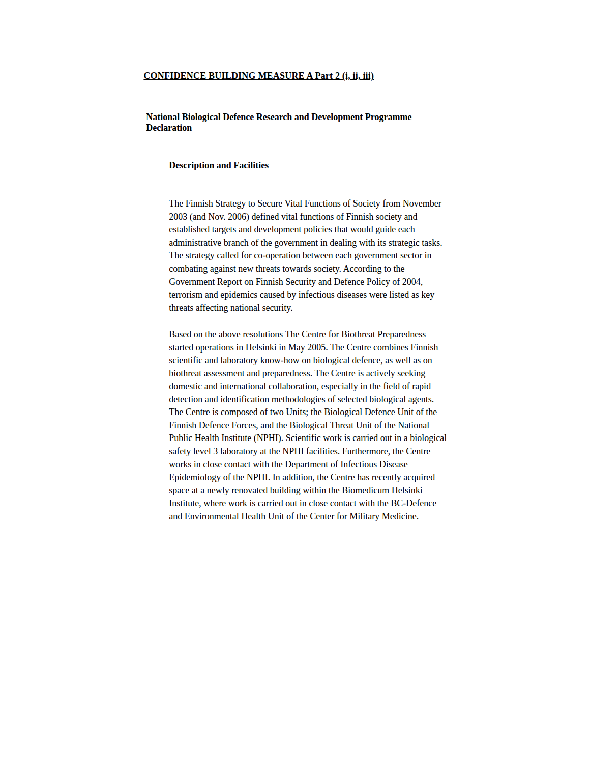CONFIDENCE BUILDING MEASURE A Part 2 (i, ii, iii)
National Biological Defence Research and Development Programme Declaration
Description and Facilities
The Finnish Strategy to Secure Vital Functions of Society from November 2003 (and Nov. 2006) defined vital functions of Finnish society and established targets and development policies that would guide each administrative branch of the government in dealing with its strategic tasks. The strategy called for co-operation between each government sector in combating against new threats towards society. According to the Government Report on Finnish Security and Defence Policy of 2004, terrorism and epidemics caused by infectious diseases were listed as key threats affecting national security.
Based on the above resolutions The Centre for Biothreat Preparedness started operations in Helsinki in May 2005. The Centre combines Finnish scientific and laboratory know-how on biological defence, as well as on biothreat assessment and preparedness. The Centre is actively seeking domestic and international collaboration, especially in the field of rapid detection and identification methodologies of selected biological agents. The Centre is composed of two Units; the Biological Defence Unit of the Finnish Defence Forces, and the Biological Threat Unit of the National Public Health Institute (NPHI). Scientific work is carried out in a biological safety level 3 laboratory at the NPHI facilities. Furthermore, the Centre works in close contact with the Department of Infectious Disease Epidemiology of the NPHI. In addition, the Centre has recently acquired space at a newly renovated building within the Biomedicum Helsinki Institute, where work is carried out in close contact with the BC-Defence and Environmental Health Unit of the Center for Military Medicine.